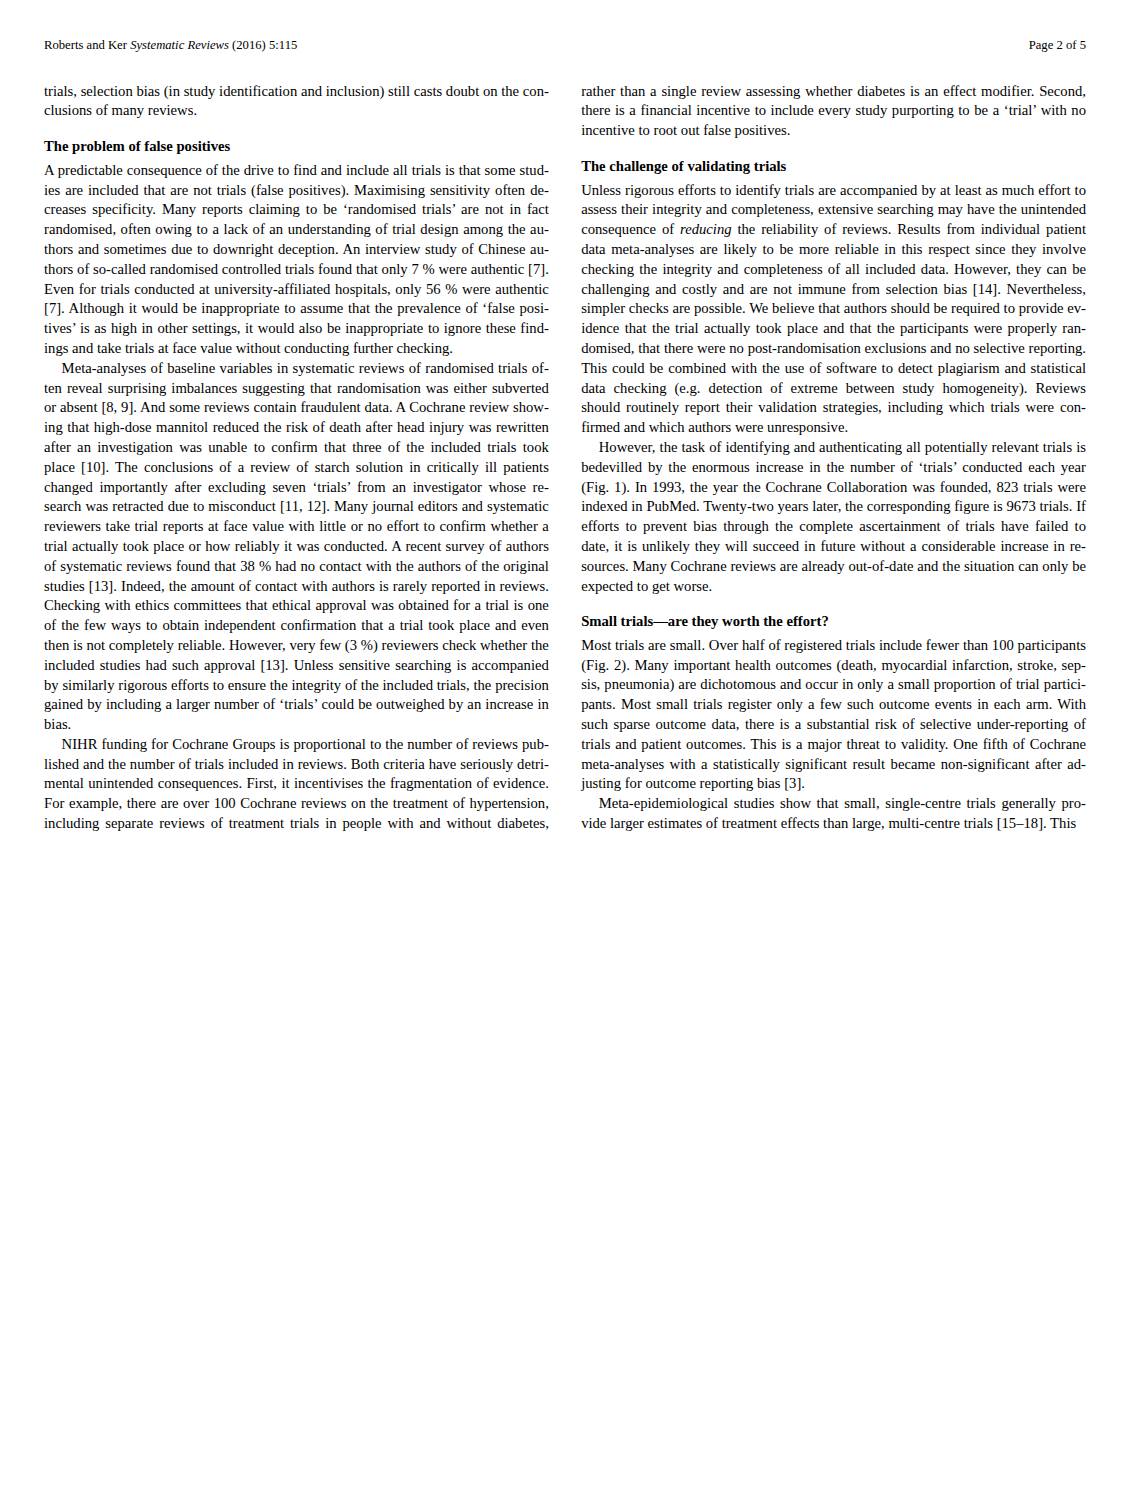Roberts and Ker Systematic Reviews (2016) 5:115 Page 2 of 5
trials, selection bias (in study identification and inclusion) still casts doubt on the conclusions of many reviews.
The problem of false positives
A predictable consequence of the drive to find and include all trials is that some studies are included that are not trials (false positives). Maximising sensitivity often decreases specificity. Many reports claiming to be ‘randomised trials’ are not in fact randomised, often owing to a lack of an understanding of trial design among the authors and sometimes due to downright deception. An interview study of Chinese authors of so-called randomised controlled trials found that only 7 % were authentic [7]. Even for trials conducted at university-affiliated hospitals, only 56 % were authentic [7]. Although it would be inappropriate to assume that the prevalence of ‘false positives’ is as high in other settings, it would also be inappropriate to ignore these findings and take trials at face value without conducting further checking.
Meta-analyses of baseline variables in systematic reviews of randomised trials often reveal surprising imbalances suggesting that randomisation was either subverted or absent [8, 9]. And some reviews contain fraudulent data. A Cochrane review showing that high-dose mannitol reduced the risk of death after head injury was rewritten after an investigation was unable to confirm that three of the included trials took place [10]. The conclusions of a review of starch solution in critically ill patients changed importantly after excluding seven ‘trials’ from an investigator whose research was retracted due to misconduct [11, 12]. Many journal editors and systematic reviewers take trial reports at face value with little or no effort to confirm whether a trial actually took place or how reliably it was conducted. A recent survey of authors of systematic reviews found that 38 % had no contact with the authors of the original studies [13]. Indeed, the amount of contact with authors is rarely reported in reviews. Checking with ethics committees that ethical approval was obtained for a trial is one of the few ways to obtain independent confirmation that a trial took place and even then is not completely reliable. However, very few (3 %) reviewers check whether the included studies had such approval [13]. Unless sensitive searching is accompanied by similarly rigorous efforts to ensure the integrity of the included trials, the precision gained by including a larger number of ‘trials’ could be outweighed by an increase in bias.
NIHR funding for Cochrane Groups is proportional to the number of reviews published and the number of trials included in reviews. Both criteria have seriously detrimental unintended consequences. First, it incentivises the fragmentation of evidence. For example, there are over 100 Cochrane reviews on the treatment of hypertension, including separate reviews of treatment trials in people with and without diabetes, rather than a single review assessing whether diabetes is an effect modifier. Second, there is a financial incentive to include every study purporting to be a ‘trial’ with no incentive to root out false positives.
The challenge of validating trials
Unless rigorous efforts to identify trials are accompanied by at least as much effort to assess their integrity and completeness, extensive searching may have the unintended consequence of reducing the reliability of reviews. Results from individual patient data meta-analyses are likely to be more reliable in this respect since they involve checking the integrity and completeness of all included data. However, they can be challenging and costly and are not immune from selection bias [14]. Nevertheless, simpler checks are possible. We believe that authors should be required to provide evidence that the trial actually took place and that the participants were properly randomised, that there were no post-randomisation exclusions and no selective reporting. This could be combined with the use of software to detect plagiarism and statistical data checking (e.g. detection of extreme between study homogeneity). Reviews should routinely report their validation strategies, including which trials were confirmed and which authors were unresponsive.
However, the task of identifying and authenticating all potentially relevant trials is bedevilled by the enormous increase in the number of ‘trials’ conducted each year (Fig. 1). In 1993, the year the Cochrane Collaboration was founded, 823 trials were indexed in PubMed. Twenty-two years later, the corresponding figure is 9673 trials. If efforts to prevent bias through the complete ascertainment of trials have failed to date, it is unlikely they will succeed in future without a considerable increase in resources. Many Cochrane reviews are already out-of-date and the situation can only be expected to get worse.
Small trials—are they worth the effort?
Most trials are small. Over half of registered trials include fewer than 100 participants (Fig. 2). Many important health outcomes (death, myocardial infarction, stroke, sepsis, pneumonia) are dichotomous and occur in only a small proportion of trial participants. Most small trials register only a few such outcome events in each arm. With such sparse outcome data, there is a substantial risk of selective under-reporting of trials and patient outcomes. This is a major threat to validity. One fifth of Cochrane meta-analyses with a statistically significant result became non-significant after adjusting for outcome reporting bias [3].
Meta-epidemiological studies show that small, single-centre trials generally provide larger estimates of treatment effects than large, multi-centre trials [15–18]. This